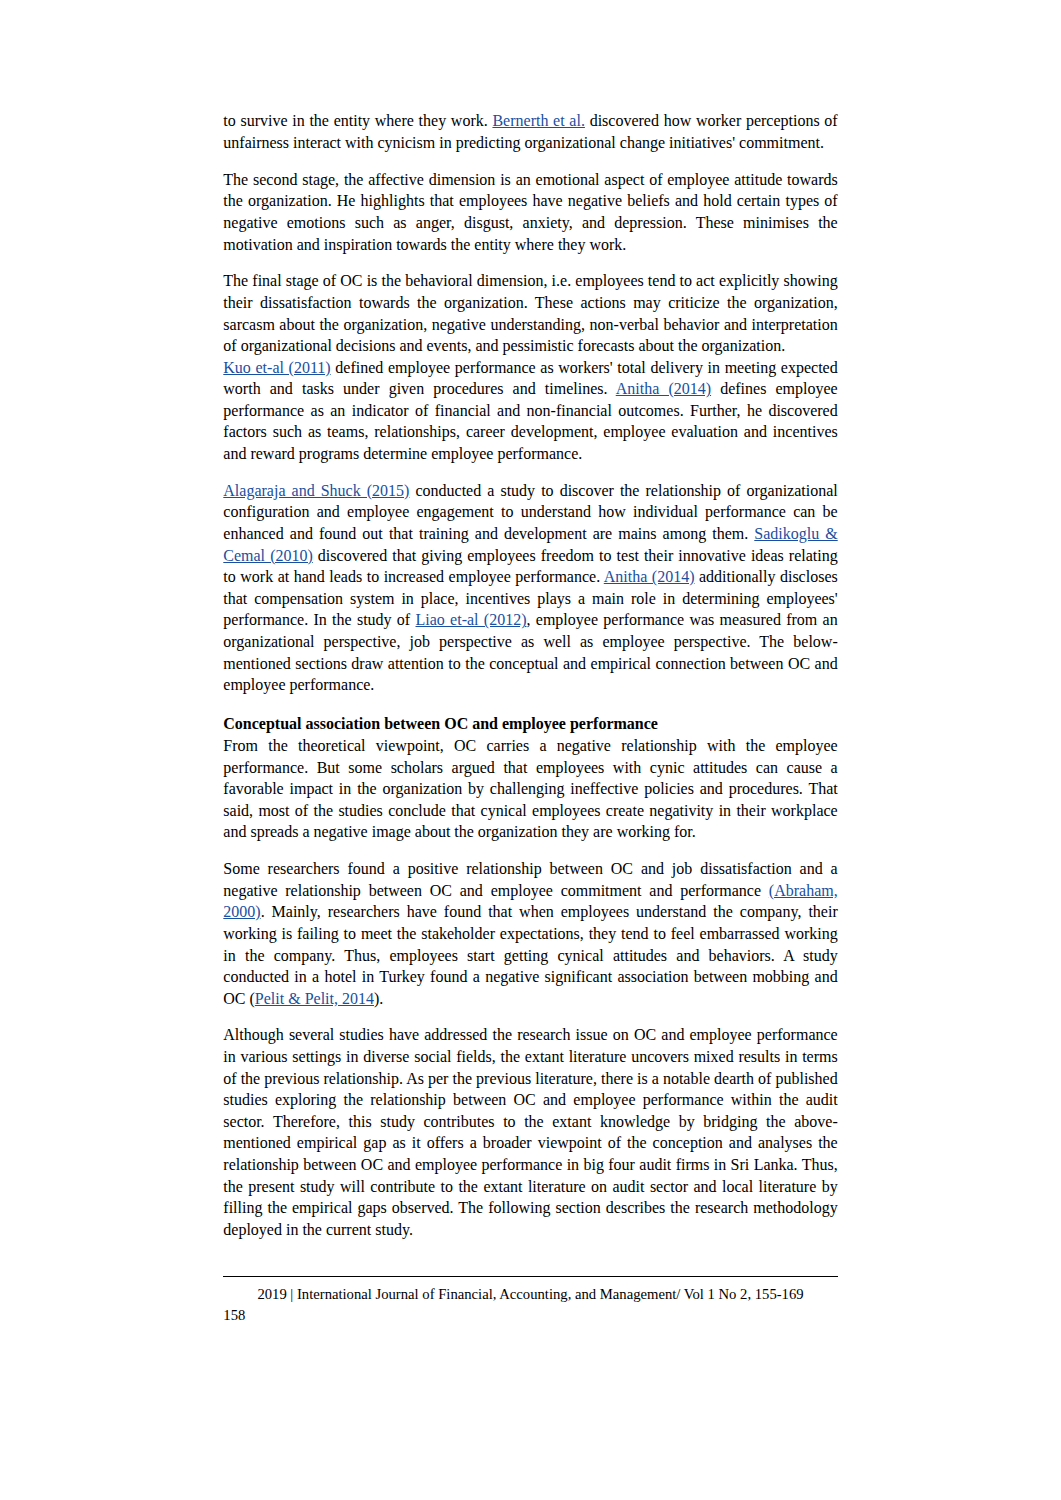to survive in the entity where they work. Bernerth et al. discovered how worker perceptions of unfairness interact with cynicism in predicting organizational change initiatives' commitment.
The second stage, the affective dimension is an emotional aspect of employee attitude towards the organization. He highlights that employees have negative beliefs and hold certain types of negative emotions such as anger, disgust, anxiety, and depression. These minimises the motivation and inspiration towards the entity where they work.
The final stage of OC is the behavioral dimension, i.e. employees tend to act explicitly showing their dissatisfaction towards the organization. These actions may criticize the organization, sarcasm about the organization, negative understanding, non-verbal behavior and interpretation of organizational decisions and events, and pessimistic forecasts about the organization.
Kuo et-al (2011) defined employee performance as workers' total delivery in meeting expected worth and tasks under given procedures and timelines. Anitha (2014) defines employee performance as an indicator of financial and non-financial outcomes. Further, he discovered factors such as teams, relationships, career development, employee evaluation and incentives and reward programs determine employee performance.
Alagaraja and Shuck (2015) conducted a study to discover the relationship of organizational configuration and employee engagement to understand how individual performance can be enhanced and found out that training and development are mains among them. Sadikoglu & Cemal (2010) discovered that giving employees freedom to test their innovative ideas relating to work at hand leads to increased employee performance. Anitha (2014) additionally discloses that compensation system in place, incentives plays a main role in determining employees' performance. In the study of Liao et-al (2012), employee performance was measured from an organizational perspective, job perspective as well as employee perspective. The below-mentioned sections draw attention to the conceptual and empirical connection between OC and employee performance.
Conceptual association between OC and employee performance
From the theoretical viewpoint, OC carries a negative relationship with the employee performance. But some scholars argued that employees with cynic attitudes can cause a favorable impact in the organization by challenging ineffective policies and procedures. That said, most of the studies conclude that cynical employees create negativity in their workplace and spreads a negative image about the organization they are working for.
Some researchers found a positive relationship between OC and job dissatisfaction and a negative relationship between OC and employee commitment and performance (Abraham, 2000). Mainly, researchers have found that when employees understand the company, their working is failing to meet the stakeholder expectations, they tend to feel embarrassed working in the company. Thus, employees start getting cynical attitudes and behaviors. A study conducted in a hotel in Turkey found a negative significant association between mobbing and OC (Pelit & Pelit, 2014).
Although several studies have addressed the research issue on OC and employee performance in various settings in diverse social fields, the extant literature uncovers mixed results in terms of the previous relationship. As per the previous literature, there is a notable dearth of published studies exploring the relationship between OC and employee performance within the audit sector. Therefore, this study contributes to the extant knowledge by bridging the above-mentioned empirical gap as it offers a broader viewpoint of the conception and analyses the relationship between OC and employee performance in big four audit firms in Sri Lanka. Thus, the present study will contribute to the extant literature on audit sector and local literature by filling the empirical gaps observed. The following section describes the research methodology deployed in the current study.
2019 | International Journal of Financial, Accounting, and Management/ Vol 1 No 2, 155-169
158